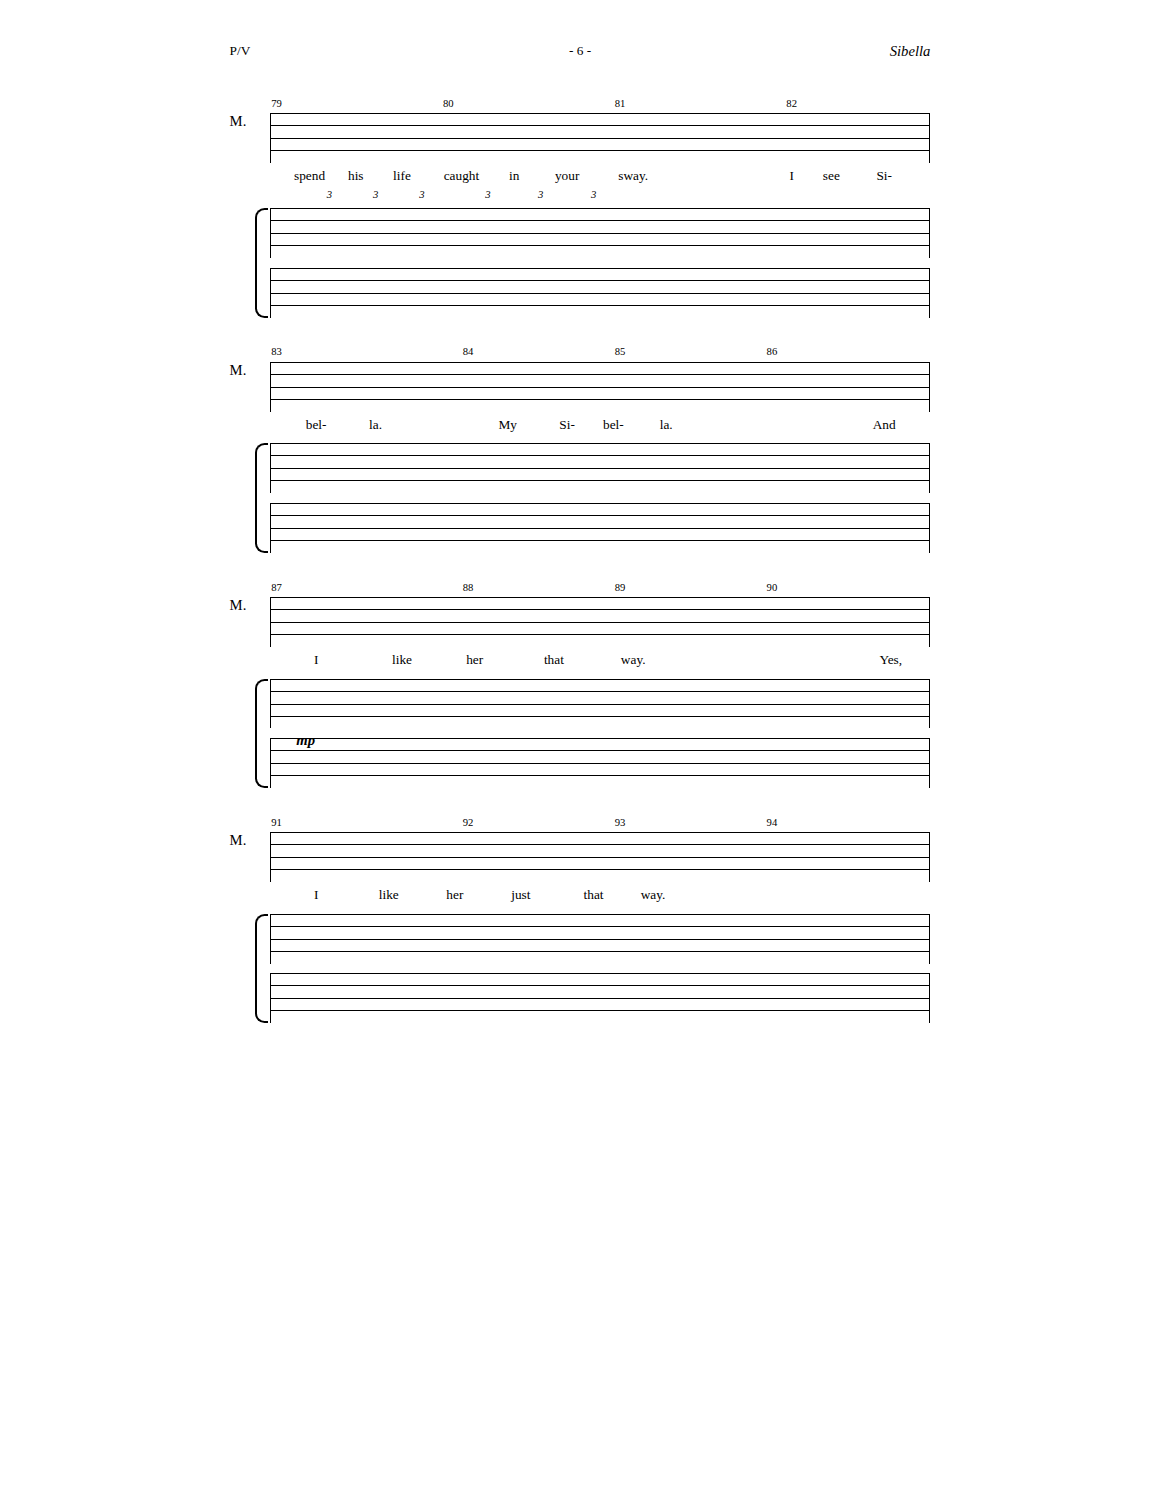P/V
- 6 -
Sibella
M.
79 80 81 82
spend his life caught in your sway. I see Si‑
3 3 3 3 3 3
M.
83 84 85 86
bel‑ la. My Si‑ bel‑ la. And
M.
87 88 89 90
I like her that way. Yes,
mp
M.
91 92 93 94
I like her just that way.
Sung text on this page: “spend his life caught in your sway. I see Sibella. My Sibella. And I like her that way. Yes, I like her just that way.”